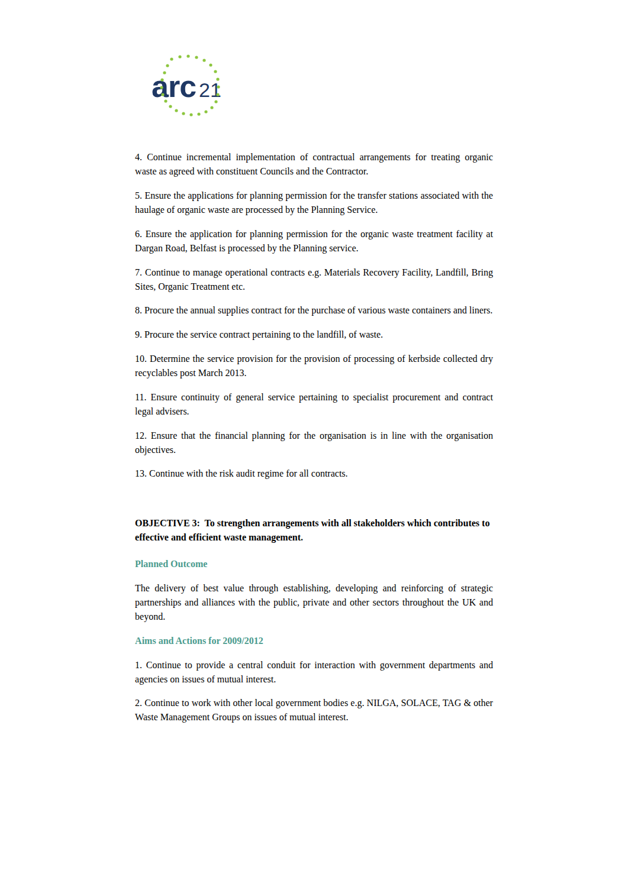arc 21
4. Continue incremental implementation of contractual arrangements for treating organic waste as agreed with constituent Councils and the Contractor.
5. Ensure the applications for planning permission for the transfer stations associated with the haulage of organic waste are processed by the Planning Service.
6. Ensure the application for planning permission for the organic waste treatment facility at Dargan Road, Belfast is processed by the Planning service.
7. Continue to manage operational contracts e.g. Materials Recovery Facility, Landfill, Bring Sites, Organic Treatment etc.
8. Procure the annual supplies contract for the purchase of various waste containers and liners.
9. Procure the service contract pertaining to the landfill, of waste.
10. Determine the service provision for the provision of processing of kerbside collected dry recyclables post March 2013.
11. Ensure continuity of general service pertaining to specialist procurement and contract legal advisers.
12. Ensure that the financial planning for the organisation is in line with the organisation objectives.
13. Continue with the risk audit regime for all contracts.
OBJECTIVE 3: To strengthen arrangements with all stakeholders which contributes to effective and efficient waste management.
Planned Outcome
The delivery of best value through establishing, developing and reinforcing of strategic partnerships and alliances with the public, private and other sectors throughout the UK and beyond.
Aims and Actions for 2009/2012
1. Continue to provide a central conduit for interaction with government departments and agencies on issues of mutual interest.
2. Continue to work with other local government bodies e.g. NILGA, SOLACE, TAG & other Waste Management Groups on issues of mutual interest.